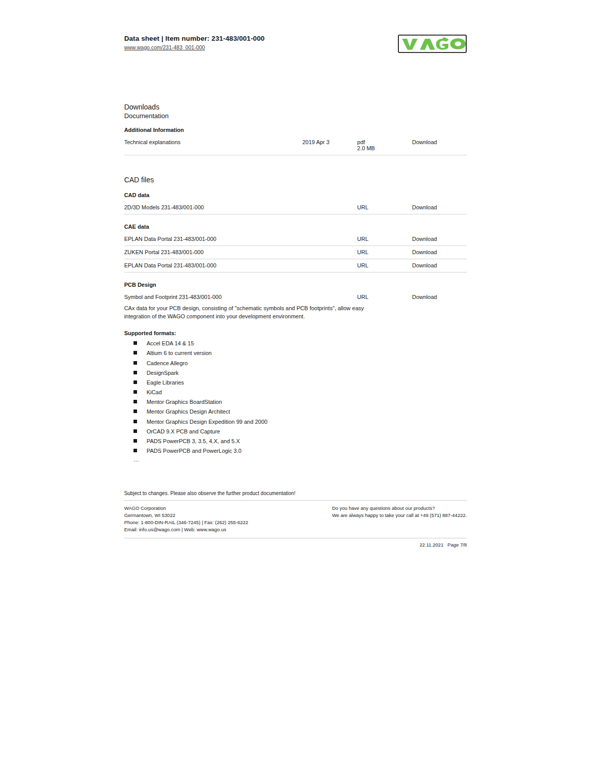Data sheet | Item number: 231-483/001-000
www.wago.com/231-483_001-000
Downloads
Documentation
Additional Information
| Technical explanations | 2019 Apr 3 | pdf 2.0 MB | Download |
CAD files
CAD data
| 2D/3D Models 231-483/001-000 | | URL | Download |
CAE data
| EPLAN Data Portal 231-483/001-000 | | URL | Download |
| ZUKEN Portal 231-483/001-000 | | URL | Download |
| EPLAN Data Portal 231-483/001-000 | | URL | Download |
PCB Design
| Symbol and Footprint 231-483/001-000 | | URL | Download |
CAx data for your PCB design, consisting of "schematic symbols and PCB footprints", allow easy integration of the WAGO component into your development environment.
Supported formats:
Accel EDA 14 & 15
Altium 6 to current version
Cadence Allegro
DesignSpark
Eagle Libraries
KiCad
Mentor Graphics BoardStation
Mentor Graphics Design Architect
Mentor Graphics Design Expedition 99 and 2000
OrCAD 9.X PCB and Capture
PADS PowerPCB 3, 3.5, 4.X, and 5.X
PADS PowerPCB and PowerLogic 3.0
…
Subject to changes. Please also observe the further product documentation!
WAGO Corporation
Germantown, WI 53022
Phone: 1-800-DIN-RAIL (346-7245) | Fax: (262) 255-6222
Email: info.us@wago.com | Web: www.wago.us
Do you have any questions about our products?
We are always happy to take your call at +49 (571) 887-44222.
22.11.2021 Page 7/8